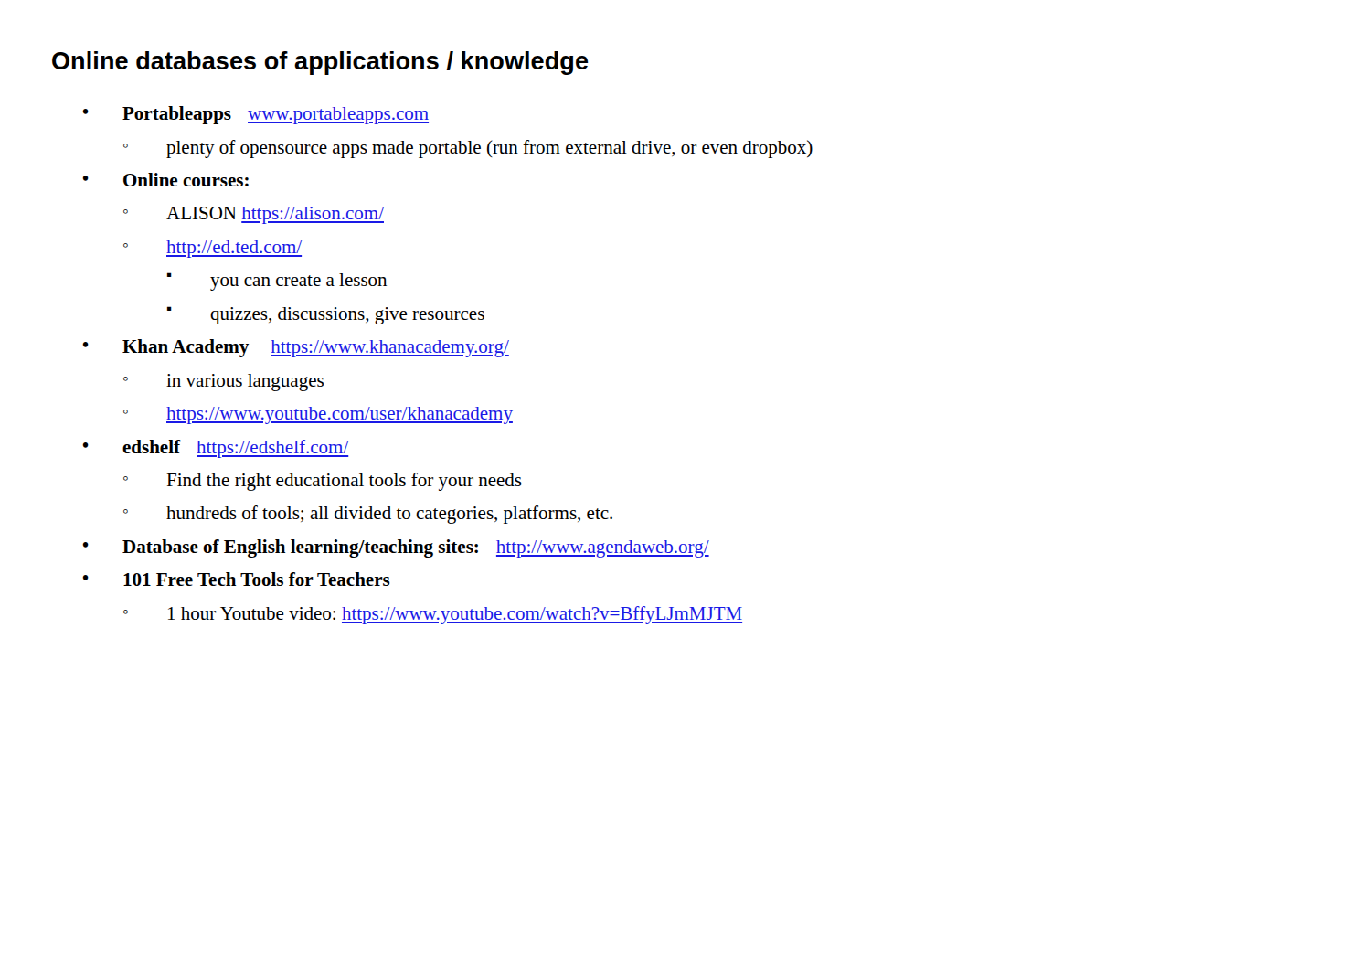Online databases of applications / knowledge
Portableapps www.portableapps.com
plenty of opensource apps made portable (run from external drive, or even dropbox)
Online courses:
ALISON https://alison.com/
http://ed.ted.com/
you can create a lesson
quizzes, discussions, give resources
Khan Academy https://www.khanacademy.org/
in various languages
https://www.youtube.com/user/khanacademy
edshelf https://edshelf.com/
Find the right educational tools for your needs
hundreds of tools; all divided to categories, platforms, etc.
Database of English learning/teaching sites: http://www.agendaweb.org/
101 Free Tech Tools for Teachers
1 hour Youtube video: https://www.youtube.com/watch?v=BffyLJmMJTM